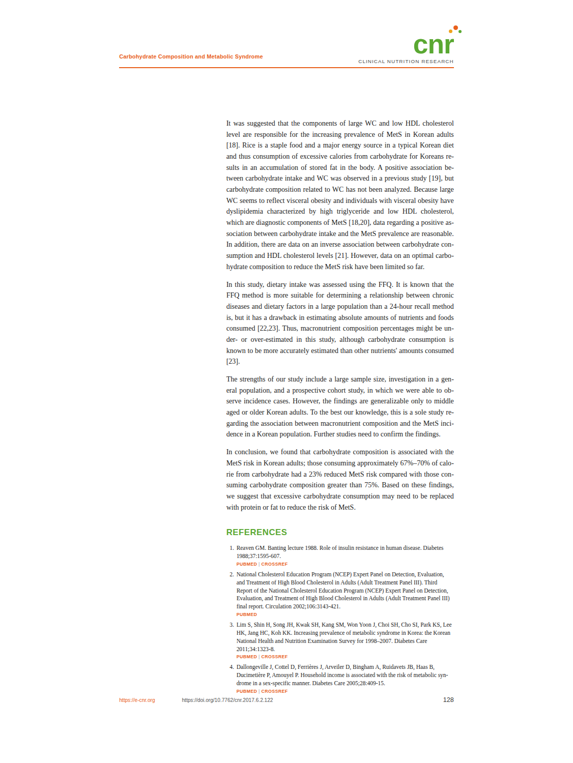Carbohydrate Composition and Metabolic Syndrome
cnr
CLINICAL NUTRITION RESEARCH
It was suggested that the components of large WC and low HDL cholesterol level are responsible for the increasing prevalence of MetS in Korean adults [18]. Rice is a staple food and a major energy source in a typical Korean diet and thus consumption of excessive calories from carbohydrate for Koreans results in an accumulation of stored fat in the body. A positive association between carbohydrate intake and WC was observed in a previous study [19], but carbohydrate composition related to WC has not been analyzed. Because large WC seems to reflect visceral obesity and individuals with visceral obesity have dyslipidemia characterized by high triglyceride and low HDL cholesterol, which are diagnostic components of MetS [18,20], data regarding a positive association between carbohydrate intake and the MetS prevalence are reasonable. In addition, there are data on an inverse association between carbohydrate consumption and HDL cholesterol levels [21]. However, data on an optimal carbohydrate composition to reduce the MetS risk have been limited so far.
In this study, dietary intake was assessed using the FFQ. It is known that the FFQ method is more suitable for determining a relationship between chronic diseases and dietary factors in a large population than a 24-hour recall method is, but it has a drawback in estimating absolute amounts of nutrients and foods consumed [22,23]. Thus, macronutrient composition percentages might be under- or over-estimated in this study, although carbohydrate consumption is known to be more accurately estimated than other nutrients' amounts consumed [23].
The strengths of our study include a large sample size, investigation in a general population, and a prospective cohort study, in which we were able to observe incidence cases. However, the findings are generalizable only to middle aged or older Korean adults. To the best our knowledge, this is a sole study regarding the association between macronutrient composition and the MetS incidence in a Korean population. Further studies need to confirm the findings.
In conclusion, we found that carbohydrate composition is associated with the MetS risk in Korean adults; those consuming approximately 67%–70% of calorie from carbohydrate had a 23% reduced MetS risk compared with those consuming carbohydrate composition greater than 75%. Based on these findings, we suggest that excessive carbohydrate consumption may need to be replaced with protein or fat to reduce the risk of MetS.
REFERENCES
Reaven GM. Banting lecture 1988. Role of insulin resistance in human disease. Diabetes 1988;37:1595-607.
PUBMED | CROSSREF
National Cholesterol Education Program (NCEP) Expert Panel on Detection, Evaluation, and Treatment of High Blood Cholesterol in Adults (Adult Treatment Panel III). Third Report of the National Cholesterol Education Program (NCEP) Expert Panel on Detection, Evaluation, and Treatment of High Blood Cholesterol in Adults (Adult Treatment Panel III) final report. Circulation 2002;106:3143-421.
PUBMED
Lim S, Shin H, Song JH, Kwak SH, Kang SM, Won Yoon J, Choi SH, Cho SI, Park KS, Lee HK, Jang HC, Koh KK. Increasing prevalence of metabolic syndrome in Korea: the Korean National Health and Nutrition Examination Survey for 1998–2007. Diabetes Care 2011;34:1323-8.
PUBMED | CROSSREF
Dallongeville J, Cottel D, Ferrières J, Arveiler D, Bingham A, Ruidavets JB, Haas B, Ducimetière P, Amouyel P. Household income is associated with the risk of metabolic syndrome in a sex-specific manner. Diabetes Care 2005;28:409-15.
PUBMED | CROSSREF
https://e-cnr.org https://doi.org/10.7762/cnr.2017.6.2.122 128